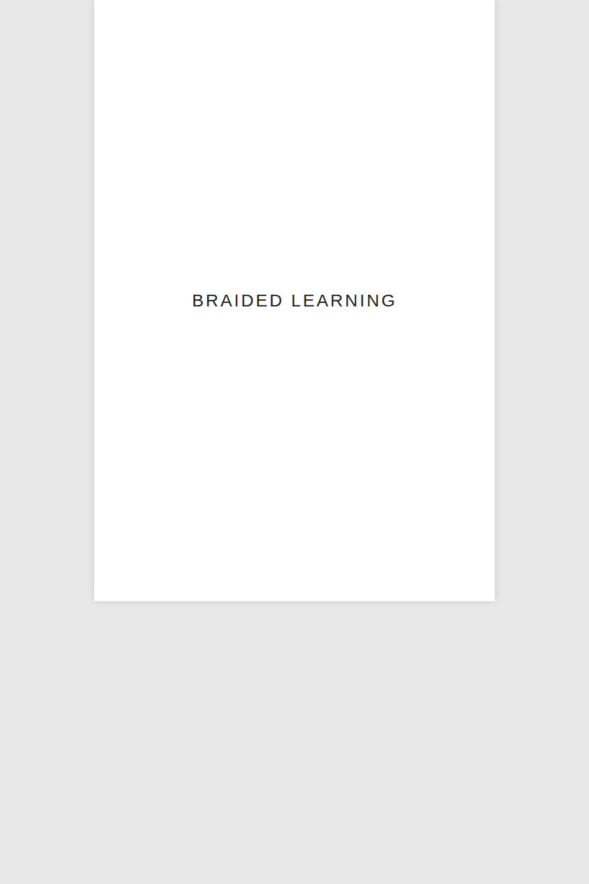Braided Learning